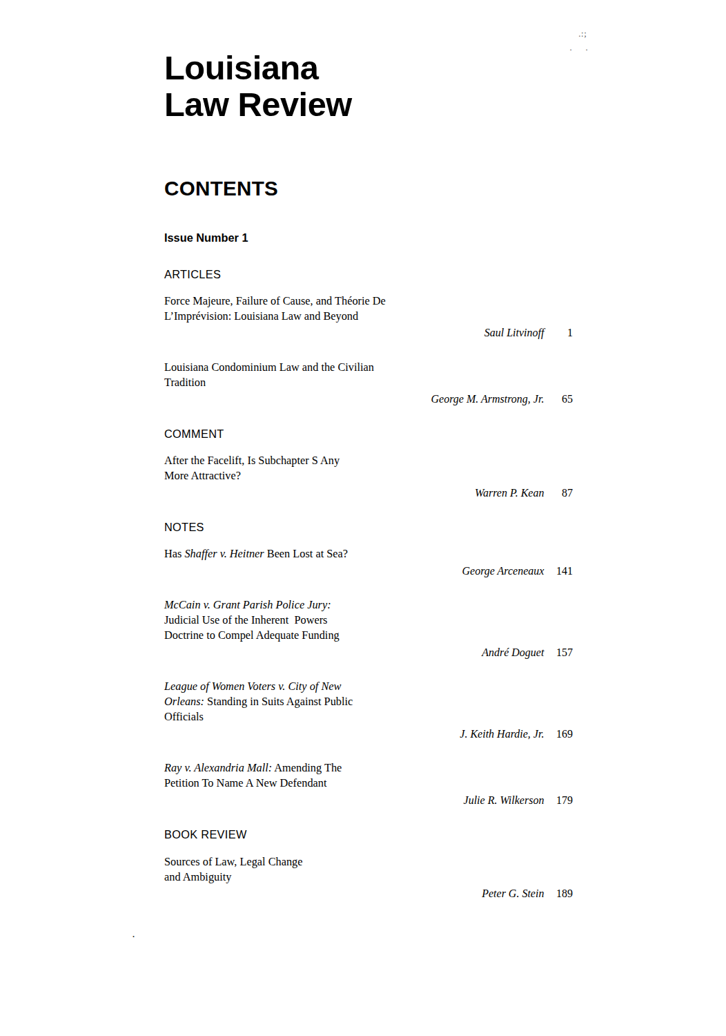.:; . .
Louisiana Law Review
CONTENTS
Issue Number 1
ARTICLES
Force Majeure, Failure of Cause, and Théorie De
L’Imprévision: Louisiana Law and Beyond
Saul Litvinoff 1
Louisiana Condominium Law and the Civilian
Tradition
George M. Armstrong, Jr. 65
COMMENT
After the Facelift, Is Subchapter S Any
More Attractive?
Warren P. Kean 87
NOTES
Has Shaffer v. Heitner Been Lost at Sea?
George Arceneaux 141
McCain v. Grant Parish Police Jury:
Judicial Use of the Inherent Powers
Doctrine to Compel Adequate Funding
André Doguet 157
League of Women Voters v. City of New
Orleans: Standing in Suits Against Public
Officials
J. Keith Hardie, Jr. 169
Ray v. Alexandria Mall: Amending The
Petition To Name A New Defendant
Julie R. Wilkerson 179
BOOK REVIEW
Sources of Law, Legal Change
and Ambiguity
Peter G. Stein 189
.